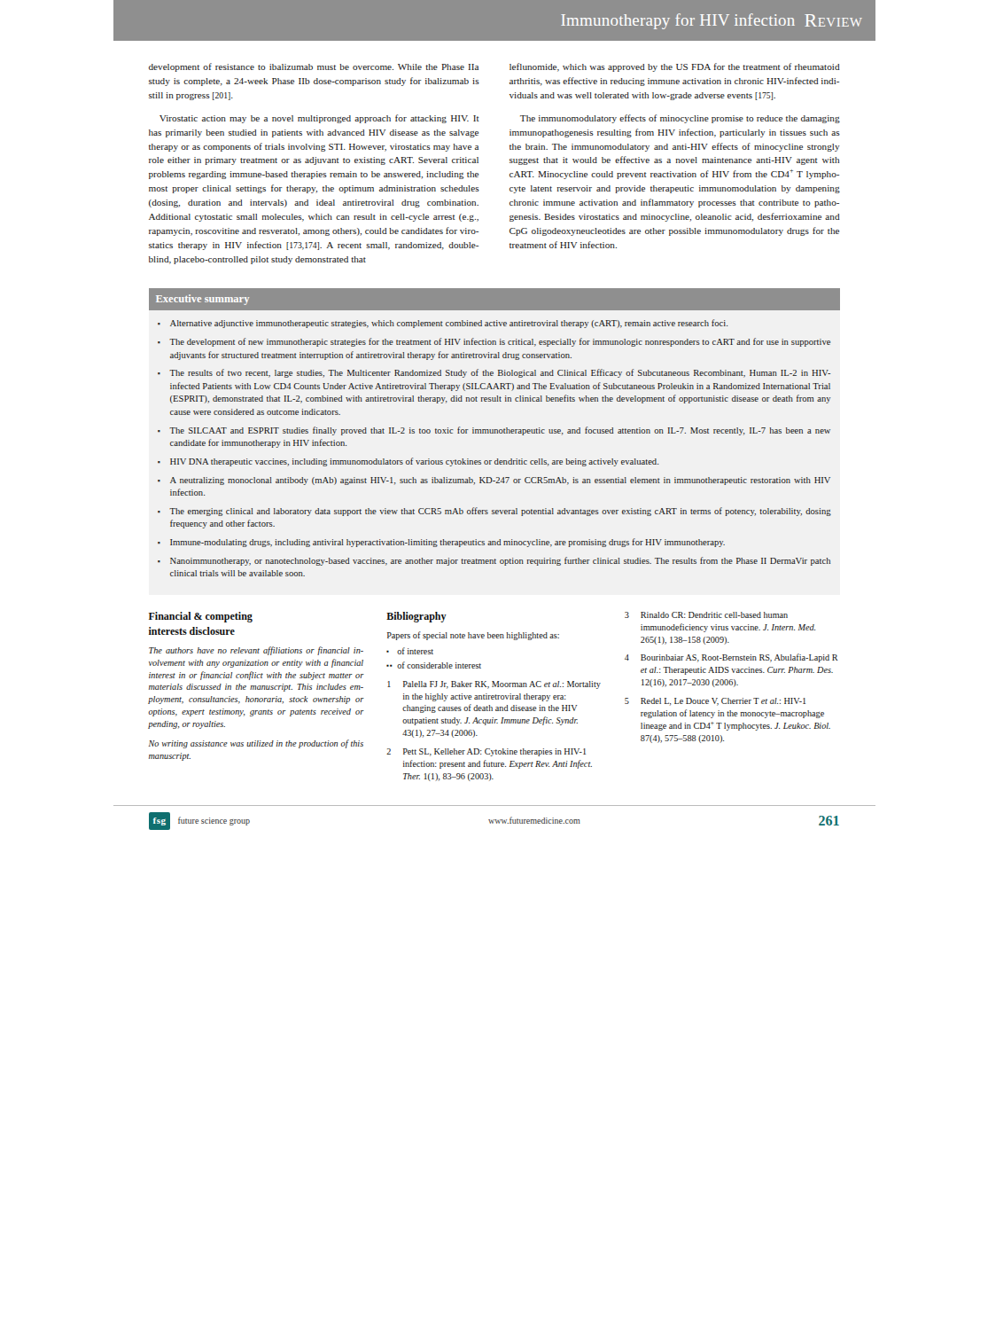Immunotherapy for HIV infection
Review
development of resistance to ibalizumab must be overcome. While the Phase IIa study is complete, a 24-week Phase IIb dose-comparison study for ibalizumab is still in progress [201].
Virostatic action may be a novel multipronged approach for attacking HIV. It has primarily been studied in patients with advanced HIV disease as the salvage therapy or as components of trials involving STI. However, virostatics may have a role either in primary treatment or as adjuvant to existing cART. Several critical problems regarding immune-based therapies remain to be answered, including the most proper clinical settings for therapy, the optimum administration schedules (dosing, duration and intervals) and ideal antiretroviral drug combination. Additional cytostatic small molecules, which can result in cell-cycle arrest (e.g., rapamycin, roscovitine and resveratol, among others), could be candidates for virostatics therapy in HIV infection [173,174]. A recent small, randomized, double-blind, placebo-controlled pilot study demonstrated that
leflunomide, which was approved by the US FDA for the treatment of rheumatoid arthritis, was effective in reducing immune activation in chronic HIV-infected individuals and was well tolerated with low-grade adverse events [175].
The immunomodulatory effects of minocycline promise to reduce the damaging immunopathogenesis resulting from HIV infection, particularly in tissues such as the brain. The immunomodulatory and anti-HIV effects of minocycline strongly suggest that it would be effective as a novel maintenance anti-HIV agent with cART. Minocycline could prevent reactivation of HIV from the CD4+ T lymphocyte latent reservoir and provide therapeutic immunomodulation by dampening chronic immune activation and inflammatory processes that contribute to pathogenesis. Besides virostatics and minocycline, oleanolic acid, desferrioxamine and CpG oligodeoxyneucleotides are other possible immunomodulatory drugs for the treatment of HIV infection.
Executive summary
Alternative adjunctive immunotherapeutic strategies, which complement combined active antiretroviral therapy (cART), remain active research foci.
The development of new immunotherapic strategies for the treatment of HIV infection is critical, especially for immunologic nonresponders to cART and for use in supportive adjuvants for structured treatment interruption of antiretroviral therapy for antiretroviral drug conservation.
The results of two recent, large studies, The Multicenter Randomized Study of the Biological and Clinical Efficacy of Subcutaneous Recombinant, Human IL-2 in HIV-infected Patients with Low CD4 Counts Under Active Antiretroviral Therapy (SILCAART) and The Evaluation of Subcutaneous Proleukin in a Randomized International Trial (ESPRIT), demonstrated that IL-2, combined with antiretroviral therapy, did not result in clinical benefits when the development of opportunistic disease or death from any cause were considered as outcome indicators.
The SILCAAT and ESPRIT studies finally proved that IL-2 is too toxic for immunotherapeutic use, and focused attention on IL-7. Most recently, IL-7 has been a new candidate for immunotherapy in HIV infection.
HIV DNA therapeutic vaccines, including immunomodulators of various cytokines or dendritic cells, are being actively evaluated.
A neutralizing monoclonal antibody (mAb) against HIV-1, such as ibalizumab, KD-247 or CCR5mAb, is an essential element in immunotherapeutic restoration with HIV infection.
The emerging clinical and laboratory data support the view that CCR5 mAb offers several potential advantages over existing cART in terms of potency, tolerability, dosing frequency and other factors.
Immune-modulating drugs, including antiviral hyperactivation-limiting therapeutics and minocycline, are promising drugs for HIV immunotherapy.
Nanoimmunotherapy, or nanotechnology-based vaccines, are another major treatment option requiring further clinical studies. The results from the Phase II DermaVir patch clinical trials will be available soon.
Financial & competing
interests disclosure
The authors have no relevant affiliations or financial involvement with any organization or entity with a financial interest in or financial conflict with the subject matter or materials discussed in the manuscript. This includes employment, consultancies, honoraria, stock ownership or options, expert testimony, grants or patents received or pending, or royalties.
No writing assistance was utilized in the production of this manuscript.
Bibliography
Papers of special note have been highlighted as:
of interest
of considerable interest
Palella FJ Jr, Baker RK, Moorman AC et al.: Mortality in the highly active antiretroviral therapy era: changing causes of death and disease in the HIV outpatient study. J. Acquir. Immune Defic. Syndr. 43(1), 27–34 (2006).
Pett SL, Kelleher AD: Cytokine therapies in HIV-1 infection: present and future. Expert Rev. Anti Infect. Ther. 1(1), 83–96 (2003).
Rinaldo CR: Dendritic cell-based human immunodeficiency virus vaccine. J. Intern. Med. 265(1), 138–158 (2009).
Bourinbaiar AS, Root-Bernstein RS, Abulafia-Lapid R et al.: Therapeutic AIDS vaccines. Curr. Pharm. Des. 12(16), 2017–2030 (2006).
Redel L, Le Douce V, Cherrier T et al.: HIV-1 regulation of latency in the monocyte–macrophage lineage and in CD4+ T lymphocytes. J. Leukoc. Biol. 87(4), 575–588 (2010).
fsg future science group
www.futuremedicine.com
261